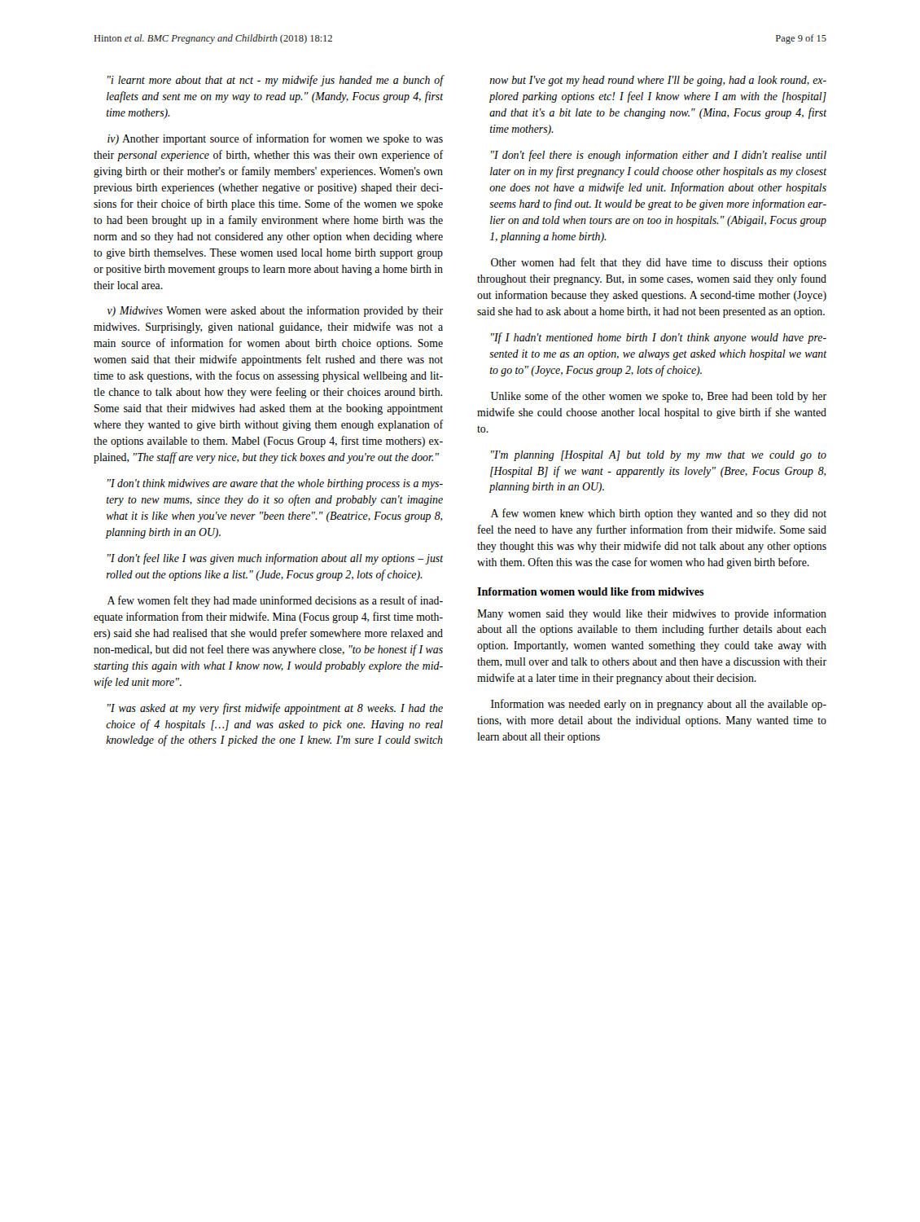Hinton et al. BMC Pregnancy and Childbirth (2018) 18:12
Page 9 of 15
"i learnt more about that at nct - my midwife jus handed me a bunch of leaflets and sent me on my way to read up." (Mandy, Focus group 4, first time mothers).
iv) Another important source of information for women we spoke to was their personal experience of birth, whether this was their own experience of giving birth or their mother's or family members' experiences. Women's own previous birth experiences (whether negative or positive) shaped their decisions for their choice of birth place this time. Some of the women we spoke to had been brought up in a family environment where home birth was the norm and so they had not considered any other option when deciding where to give birth themselves. These women used local home birth support group or positive birth movement groups to learn more about having a home birth in their local area.
v) Midwives Women were asked about the information provided by their midwives. Surprisingly, given national guidance, their midwife was not a main source of information for women about birth choice options. Some women said that their midwife appointments felt rushed and there was not time to ask questions, with the focus on assessing physical wellbeing and little chance to talk about how they were feeling or their choices around birth. Some said that their midwives had asked them at the booking appointment where they wanted to give birth without giving them enough explanation of the options available to them. Mabel (Focus Group 4, first time mothers) explained, "The staff are very nice, but they tick boxes and you're out the door."
"I don't think midwives are aware that the whole birthing process is a mystery to new mums, since they do it so often and probably can't imagine what it is like when you've never "been there"." (Beatrice, Focus group 8, planning birth in an OU).
"I don't feel like I was given much information about all my options – just rolled out the options like a list." (Jude, Focus group 2, lots of choice).
A few women felt they had made uninformed decisions as a result of inadequate information from their midwife. Mina (Focus group 4, first time mothers) said she had realised that she would prefer somewhere more relaxed and non-medical, but did not feel there was anywhere close, "to be honest if I was starting this again with what I know now, I would probably explore the midwife led unit more".
"I was asked at my very first midwife appointment at 8 weeks. I had the choice of 4 hospitals […] and was asked to pick one. Having no real knowledge of the others I picked the one I knew. I'm sure I could switch now but I've got my head round where I'll be going, had a look round, explored parking options etc! I feel I know where I am with the [hospital] and that it's a bit late to be changing now." (Mina, Focus group 4, first time mothers).
"I don't feel there is enough information either and I didn't realise until later on in my first pregnancy I could choose other hospitals as my closest one does not have a midwife led unit. Information about other hospitals seems hard to find out. It would be great to be given more information earlier on and told when tours are on too in hospitals." (Abigail, Focus group 1, planning a home birth).
Other women had felt that they did have time to discuss their options throughout their pregnancy. But, in some cases, women said they only found out information because they asked questions. A second-time mother (Joyce) said she had to ask about a home birth, it had not been presented as an option.
"If I hadn't mentioned home birth I don't think anyone would have presented it to me as an option, we always get asked which hospital we want to go to" (Joyce, Focus group 2, lots of choice).
Unlike some of the other women we spoke to, Bree had been told by her midwife she could choose another local hospital to give birth if she wanted to.
"I'm planning [Hospital A] but told by my mw that we could go to [Hospital B] if we want - apparently its lovely" (Bree, Focus Group 8, planning birth in an OU).
A few women knew which birth option they wanted and so they did not feel the need to have any further information from their midwife. Some said they thought this was why their midwife did not talk about any other options with them. Often this was the case for women who had given birth before.
Information women would like from midwives
Many women said they would like their midwives to provide information about all the options available to them including further details about each option. Importantly, women wanted something they could take away with them, mull over and talk to others about and then have a discussion with their midwife at a later time in their pregnancy about their decision.
Information was needed early on in pregnancy about all the available options, with more detail about the individual options. Many wanted time to learn about all their options